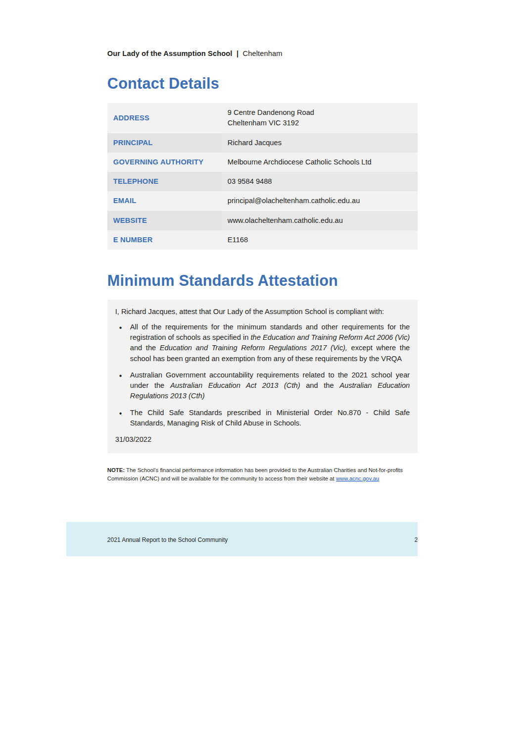Our Lady of the Assumption School | Cheltenham
Contact Details
| ADDRESS | 9 Centre Dandenong Road Cheltenham VIC 3192 |
| PRINCIPAL | Richard Jacques |
| GOVERNING AUTHORITY | Melbourne Archdiocese Catholic Schools Ltd |
| TELEPHONE | 03 9584 9488 |
| EMAIL | principal@olacheltenham.catholic.edu.au |
| WEBSITE | www.olacheltenham.catholic.edu.au |
| E NUMBER | E1168 |
Minimum Standards Attestation
I, Richard Jacques, attest that Our Lady of the Assumption School is compliant with:
All of the requirements for the minimum standards and other requirements for the registration of schools as specified in the Education and Training Reform Act 2006 (Vic) and the Education and Training Reform Regulations 2017 (Vic), except where the school has been granted an exemption from any of these requirements by the VRQA
Australian Government accountability requirements related to the 2021 school year under the Australian Education Act 2013 (Cth) and the Australian Education Regulations 2013 (Cth)
The Child Safe Standards prescribed in Ministerial Order No.870 - Child Safe Standards, Managing Risk of Child Abuse in Schools.
31/03/2022
NOTE: The School’s financial performance information has been provided to the Australian Charities and Not-for-profits Commission (ACNC) and will be available for the community to access from their website at www.acnc.gov.au
2021 Annual Report to the School Community
2